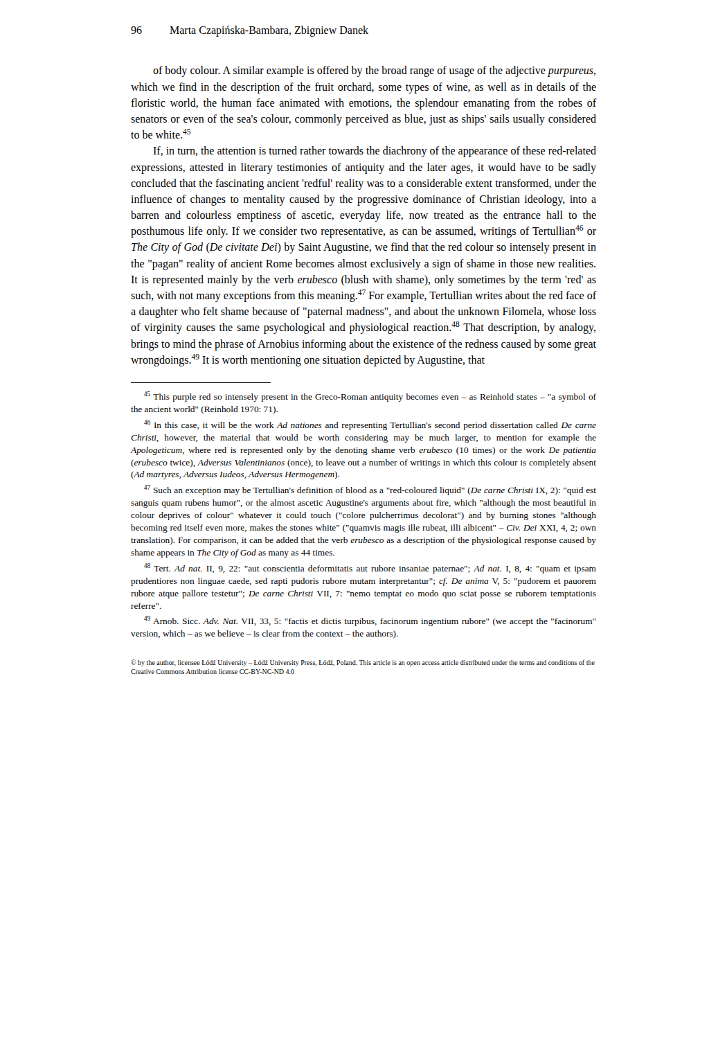96 Marta Czapińska-Bambara, Zbigniew Danek
of body colour. A similar example is offered by the broad range of usage of the adjective purpureus, which we find in the description of the fruit orchard, some types of wine, as well as in details of the floristic world, the human face animated with emotions, the splendour emanating from the robes of senators or even of the sea's colour, commonly perceived as blue, just as ships' sails usually considered to be white.45
If, in turn, the attention is turned rather towards the diachrony of the appearance of these red-related expressions, attested in literary testimonies of antiquity and the later ages, it would have to be sadly concluded that the fascinating ancient 'redful' reality was to a considerable extent transformed, under the influence of changes to mentality caused by the progressive dominance of Christian ideology, into a barren and colourless emptiness of ascetic, everyday life, now treated as the entrance hall to the posthumous life only. If we consider two representative, as can be assumed, writings of Tertullian46 or The City of God (De civitate Dei) by Saint Augustine, we find that the red colour so intensely present in the "pagan" reality of ancient Rome becomes almost exclusively a sign of shame in those new realities. It is represented mainly by the verb erubesco (blush with shame), only sometimes by the term 'red' as such, with not many exceptions from this meaning.47 For example, Tertullian writes about the red face of a daughter who felt shame because of "paternal madness", and about the unknown Filomela, whose loss of virginity causes the same psychological and physiological reaction.48 That description, by analogy, brings to mind the phrase of Arnobius informing about the existence of the redness caused by some great wrongdoings.49 It is worth mentioning one situation depicted by Augustine, that
45 This purple red so intensely present in the Greco-Roman antiquity becomes even – as Reinhold states – "a symbol of the ancient world" (Reinhold 1970: 71).
46 In this case, it will be the work Ad nationes and representing Tertullian's second period dissertation called De carne Christi, however, the material that would be worth considering may be much larger, to mention for example the Apologeticum, where red is represented only by the denoting shame verb erubesco (10 times) or the work De patientia (erubesco twice), Adversus Valentinianos (once), to leave out a number of writings in which this colour is completely absent (Ad martyres, Adversus Iudeos, Adversus Hermogenem).
47 Such an exception may be Tertullian's definition of blood as a "red-coloured liquid" (De carne Christi IX, 2): "quid est sanguis quam rubens humor", or the almost ascetic Augustine's arguments about fire, which "although the most beautiful in colour deprives of colour" whatever it could touch ("colore pulcherrimus decolorat") and by burning stones "although becoming red itself even more, makes the stones white" ("quamvis magis ille rubeat, illi albicent" – Civ. Dei XXI, 4, 2; own translation). For comparison, it can be added that the verb erubesco as a description of the physiological response caused by shame appears in The City of God as many as 44 times.
48 Tert. Ad nat. II, 9, 22: "aut conscientia deformitatis aut rubore insaniae paternae"; Ad nat. I, 8, 4: "quam et ipsam prudentiores non linguae caede, sed rapti pudoris rubore mutam interpretantur"; cf. De anima V, 5: "pudorem et pauorem rubore atque pallore testetur"; De carne Christi VII, 7: "nemo temptat eo modo quo sciat posse se ruborem temptationis referre".
49 Arnob. Sicc. Adv. Nat. VII, 33, 5: "factis et dictis turpibus, facinorum ingentium rubore" (we accept the "facinorum" version, which – as we believe – is clear from the context – the authors).
© by the author, licensee Łódź University – Łódź University Press, Łódź, Poland. This article is an open access article distributed under the terms and conditions of the Creative Commons Attribution license CC-BY-NC-ND 4.0